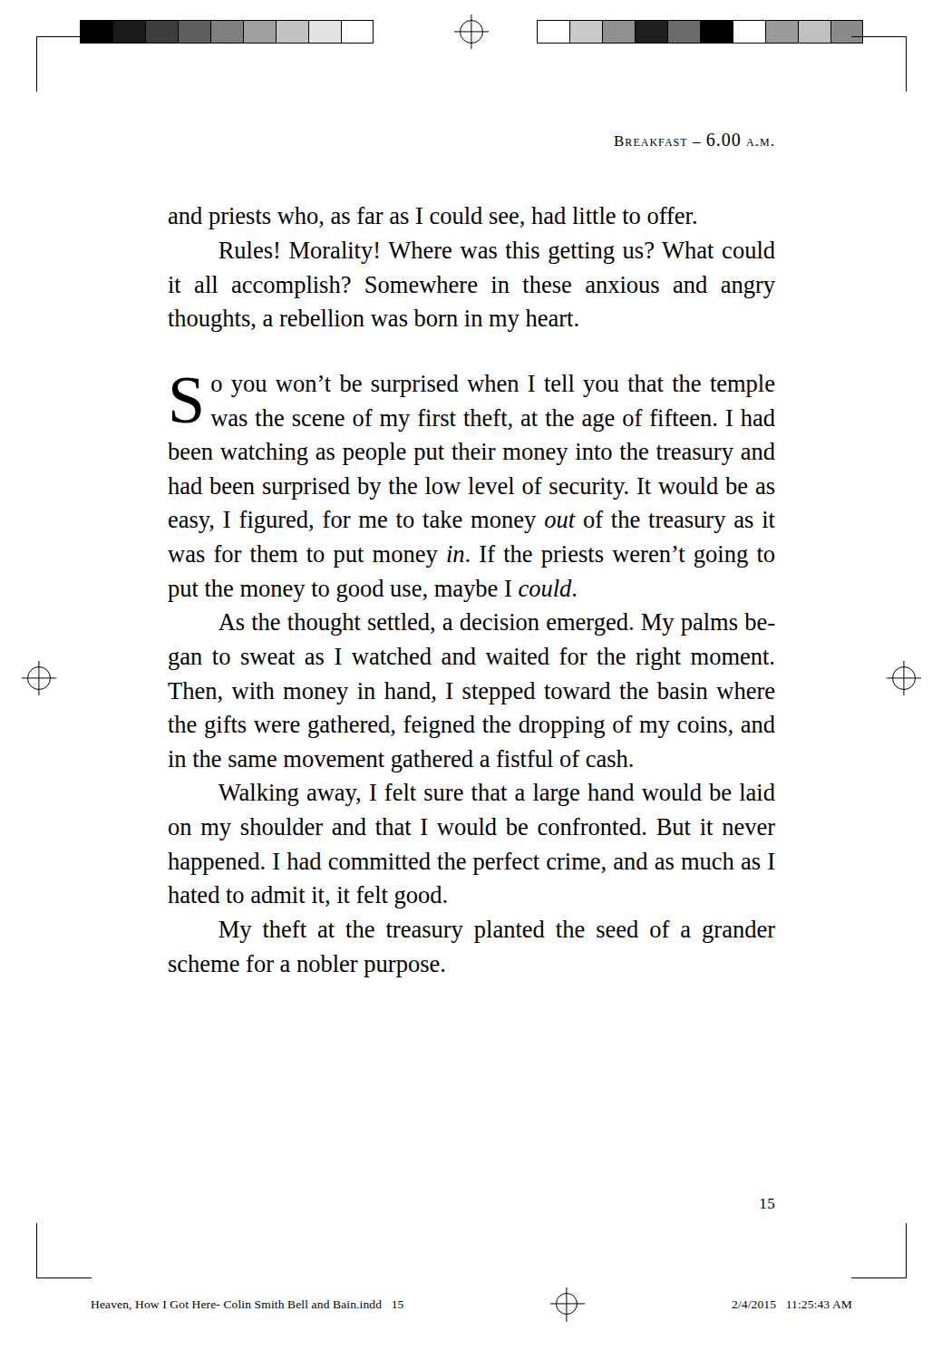Breakfast – 6.00 a.m.
and priests who, as far as I could see, had little to offer.
Rules! Morality! Where was this getting us? What could it all accomplish? Somewhere in these anxious and angry thoughts, a rebellion was born in my heart.
So you won’t be surprised when I tell you that the temple was the scene of my first theft, at the age of fifteen. I had been watching as people put their money into the treasury and had been surprised by the low level of security. It would be as easy, I figured, for me to take money out of the treasury as it was for them to put money in. If the priests weren’t going to put the money to good use, maybe I could.
As the thought settled, a decision emerged. My palms began to sweat as I watched and waited for the right moment. Then, with money in hand, I stepped toward the basin where the gifts were gathered, feigned the dropping of my coins, and in the same movement gathered a fistful of cash.
Walking away, I felt sure that a large hand would be laid on my shoulder and that I would be confronted. But it never happened. I had committed the perfect crime, and as much as I hated to admit it, it felt good.
My theft at the treasury planted the seed of a grander scheme for a nobler purpose.
15
Heaven, How I Got Here- Colin Smith Bell and Bain.indd 15 2/4/2015 11:25:43 AM